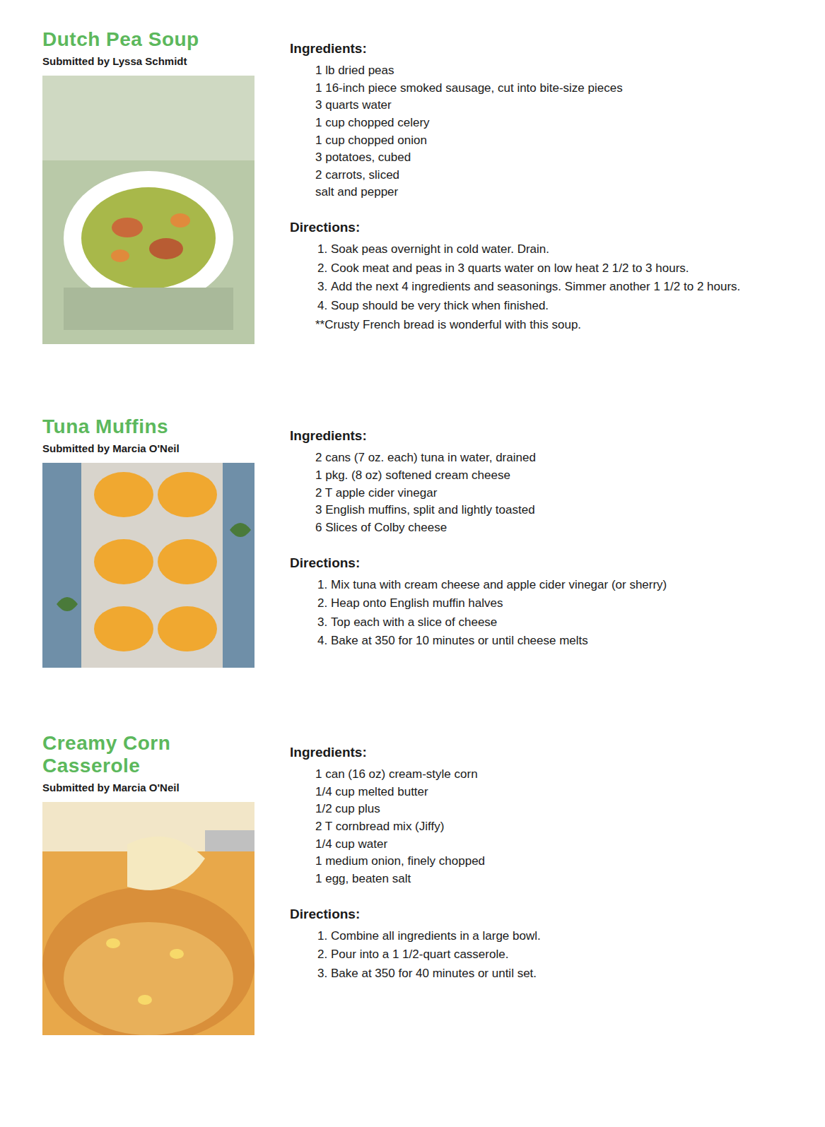Dutch Pea Soup
Submitted by Lyssa Schmidt
Ingredients:
1 lb dried peas
1 16-inch piece smoked sausage, cut into bite-size pieces
3 quarts water
1 cup chopped celery
1 cup chopped onion
3 potatoes, cubed
2 carrots, sliced
salt and pepper
Directions:
Soak peas overnight in cold water. Drain.
Cook meat and peas in 3 quarts water on low heat 2 1/2 to 3 hours.
Add the next 4 ingredients and seasonings. Simmer another 1 1/2 to 2 hours.
Soup should be very thick when finished.
**Crusty French bread is wonderful with this soup.
Tuna Muffins
Submitted by Marcia O'Neil
Ingredients:
2 cans (7 oz. each) tuna in water, drained
1 pkg. (8 oz) softened cream cheese
2 T apple cider vinegar
3 English muffins, split and lightly toasted
6 Slices of Colby cheese
Directions:
Mix tuna with cream cheese and apple cider vinegar (or sherry)
Heap onto English muffin halves
Top each with a slice of cheese
Bake at 350 for 10 minutes or until cheese melts
Creamy Corn
Casserole
Submitted by Marcia O'Neil
Ingredients:
1 can (16 oz) cream-style corn
1/4 cup melted butter
1/2 cup plus
2 T cornbread mix (Jiffy)
1/4 cup water
1 medium onion, finely chopped
1 egg, beaten salt
Directions:
Combine all ingredients in a large bowl.
Pour into a 1 1/2-quart casserole.
Bake at 350 for 40 minutes or until set.